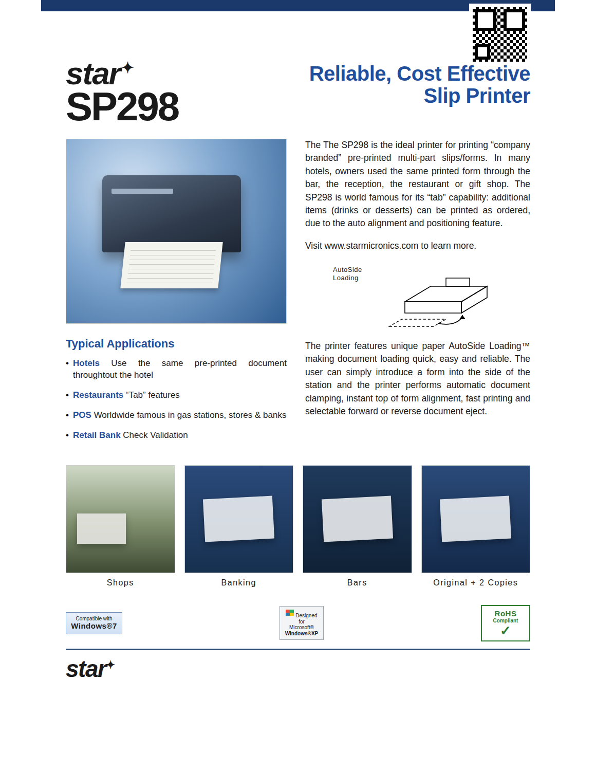star✦
SP298
Reliable, Cost Effective
Slip Printer
Typical Applications
Hotels Use the same pre-printed document throughtout the hotel
Restaurants “Tab” features
POS Worldwide famous in gas stations, stores & banks
Retail Bank Check Validation
The The SP298 is the ideal printer for printing “company branded” pre-printed multi-part slips/forms. In many hotels, owners used the same printed form through the bar, the reception, the restaurant or gift shop. The SP298 is world famous for its “tab” capability: additional items (drinks or desserts) can be printed as ordered, due to the auto alignment and positioning feature.
Visit www.starmicronics.com to learn more.
AutoSide
Loading
The printer features unique paper AutoSide Loading™ making document loading quick, easy and reliable. The user can simply introduce a form into the side of the station and the printer performs automatic document clamping, instant top of form alignment, fast printing and selectable forward or reverse document eject.
Shops
Banking
Bars
Original + 2 Copies
Compatible with Windows®7
Designed for
Microsoft®
Windows®XP
RoHS Compliant ✓
star✦